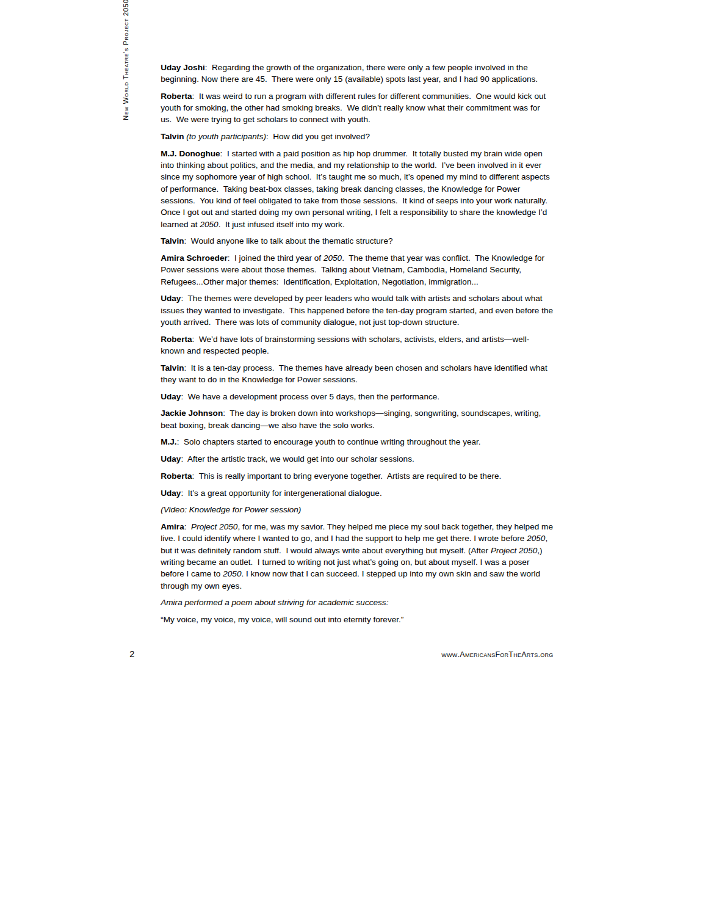New World Theatre’s Project 2050|Animating Democracy 2003 National Exchange on Art & Civic Dialogue|
Uday Joshi: Regarding the growth of the organization, there were only a few people involved in the beginning. Now there are 45. There were only 15 (available) spots last year, and I had 90 applications.
Roberta: It was weird to run a program with different rules for different communities. One would kick out youth for smoking, the other had smoking breaks. We didn’t really know what their commitment was for us. We were trying to get scholars to connect with youth.
Talvin (to youth participants): How did you get involved?
M.J. Donoghue: I started with a paid position as hip hop drummer. It totally busted my brain wide open into thinking about politics, and the media, and my relationship to the world. I’ve been involved in it ever since my sophomore year of high school. It’s taught me so much, it’s opened my mind to different aspects of performance. Taking beat-box classes, taking break dancing classes, the Knowledge for Power sessions. You kind of feel obligated to take from those sessions. It kind of seeps into your work naturally. Once I got out and started doing my own personal writing, I felt a responsibility to share the knowledge I’d learned at 2050. It just infused itself into my work.
Talvin: Would anyone like to talk about the thematic structure?
Amira Schroeder: I joined the third year of 2050. The theme that year was conflict. The Knowledge for Power sessions were about those themes. Talking about Vietnam, Cambodia, Homeland Security, Refugees...Other major themes: Identification, Exploitation, Negotiation, immigration...
Uday: The themes were developed by peer leaders who would talk with artists and scholars about what issues they wanted to investigate. This happened before the ten-day program started, and even before the youth arrived. There was lots of community dialogue, not just top-down structure.
Roberta: We’d have lots of brainstorming sessions with scholars, activists, elders, and artists—well-known and respected people.
Talvin: It is a ten-day process. The themes have already been chosen and scholars have identified what they want to do in the Knowledge for Power sessions.
Uday: We have a development process over 5 days, then the performance.
Jackie Johnson: The day is broken down into workshops—singing, songwriting, soundscapes, writing, beat boxing, break dancing—we also have the solo works.
M.J.: Solo chapters started to encourage youth to continue writing throughout the year.
Uday: After the artistic track, we would get into our scholar sessions.
Roberta: This is really important to bring everyone together. Artists are required to be there.
Uday: It’s a great opportunity for intergenerational dialogue.
(Video: Knowledge for Power session)
Amira: Project 2050, for me, was my savior. They helped me piece my soul back together, they helped me live. I could identify where I wanted to go, and I had the support to help me get there. I wrote before 2050, but it was definitely random stuff. I would always write about everything but myself. (After Project 2050,) writing became an outlet. I turned to writing not just what’s going on, but about myself. I was a poser before I came to 2050. I know now that I can succeed. I stepped up into my own skin and saw the world through my own eyes.
Amira performed a poem about striving for academic success:
“My voice, my voice, my voice, will sound out into eternity forever.”
2
www.AmericansForTheArts.org